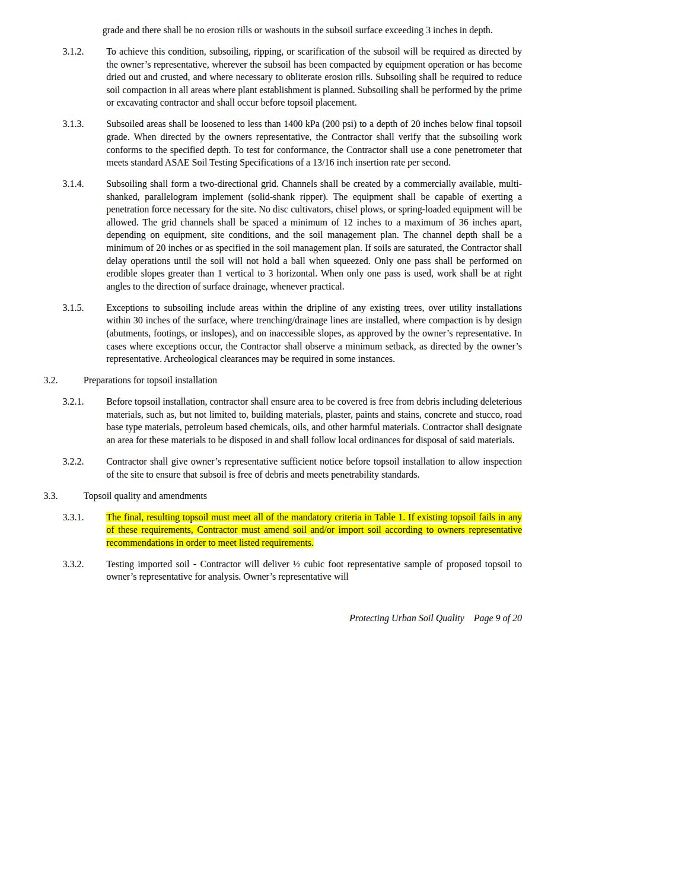grade and there shall be no erosion rills or washouts in the subsoil surface exceeding 3 inches in depth.
3.1.2. To achieve this condition, subsoiling, ripping, or scarification of the subsoil will be required as directed by the owner’s representative, wherever the subsoil has been compacted by equipment operation or has become dried out and crusted, and where necessary to obliterate erosion rills. Subsoiling shall be required to reduce soil compaction in all areas where plant establishment is planned. Subsoiling shall be performed by the prime or excavating contractor and shall occur before topsoil placement.
3.1.3. Subsoiled areas shall be loosened to less than 1400 kPa (200 psi) to a depth of 20 inches below final topsoil grade. When directed by the owners representative, the Contractor shall verify that the subsoiling work conforms to the specified depth. To test for conformance, the Contractor shall use a cone penetrometer that meets standard ASAE Soil Testing Specifications of a 13/16 inch insertion rate per second.
3.1.4. Subsoiling shall form a two-directional grid. Channels shall be created by a commercially available, multi-shanked, parallelogram implement (solid-shank ripper). The equipment shall be capable of exerting a penetration force necessary for the site. No disc cultivators, chisel plows, or spring-loaded equipment will be allowed. The grid channels shall be spaced a minimum of 12 inches to a maximum of 36 inches apart, depending on equipment, site conditions, and the soil management plan. The channel depth shall be a minimum of 20 inches or as specified in the soil management plan. If soils are saturated, the Contractor shall delay operations until the soil will not hold a ball when squeezed. Only one pass shall be performed on erodible slopes greater than 1 vertical to 3 horizontal. When only one pass is used, work shall be at right angles to the direction of surface drainage, whenever practical.
3.1.5. Exceptions to subsoiling include areas within the dripline of any existing trees, over utility installations within 30 inches of the surface, where trenching/drainage lines are installed, where compaction is by design (abutments, footings, or inslopes), and on inaccessible slopes, as approved by the owner’s representative. In cases where exceptions occur, the Contractor shall observe a minimum setback, as directed by the owner’s representative. Archeological clearances may be required in some instances.
3.2. Preparations for topsoil installation
3.2.1. Before topsoil installation, contractor shall ensure area to be covered is free from debris including deleterious materials, such as, but not limited to, building materials, plaster, paints and stains, concrete and stucco, road base type materials, petroleum based chemicals, oils, and other harmful materials. Contractor shall designate an area for these materials to be disposed in and shall follow local ordinances for disposal of said materials.
3.2.2. Contractor shall give owner’s representative sufficient notice before topsoil installation to allow inspection of the site to ensure that subsoil is free of debris and meets penetrability standards.
3.3. Topsoil quality and amendments
3.3.1. The final, resulting topsoil must meet all of the mandatory criteria in Table 1. If existing topsoil fails in any of these requirements, Contractor must amend soil and/or import soil according to owners representative recommendations in order to meet listed requirements.
3.3.2. Testing imported soil - Contractor will deliver ½ cubic foot representative sample of proposed topsoil to owner’s representative for analysis. Owner’s representative will
Protecting Urban Soil Quality Page 9 of 20